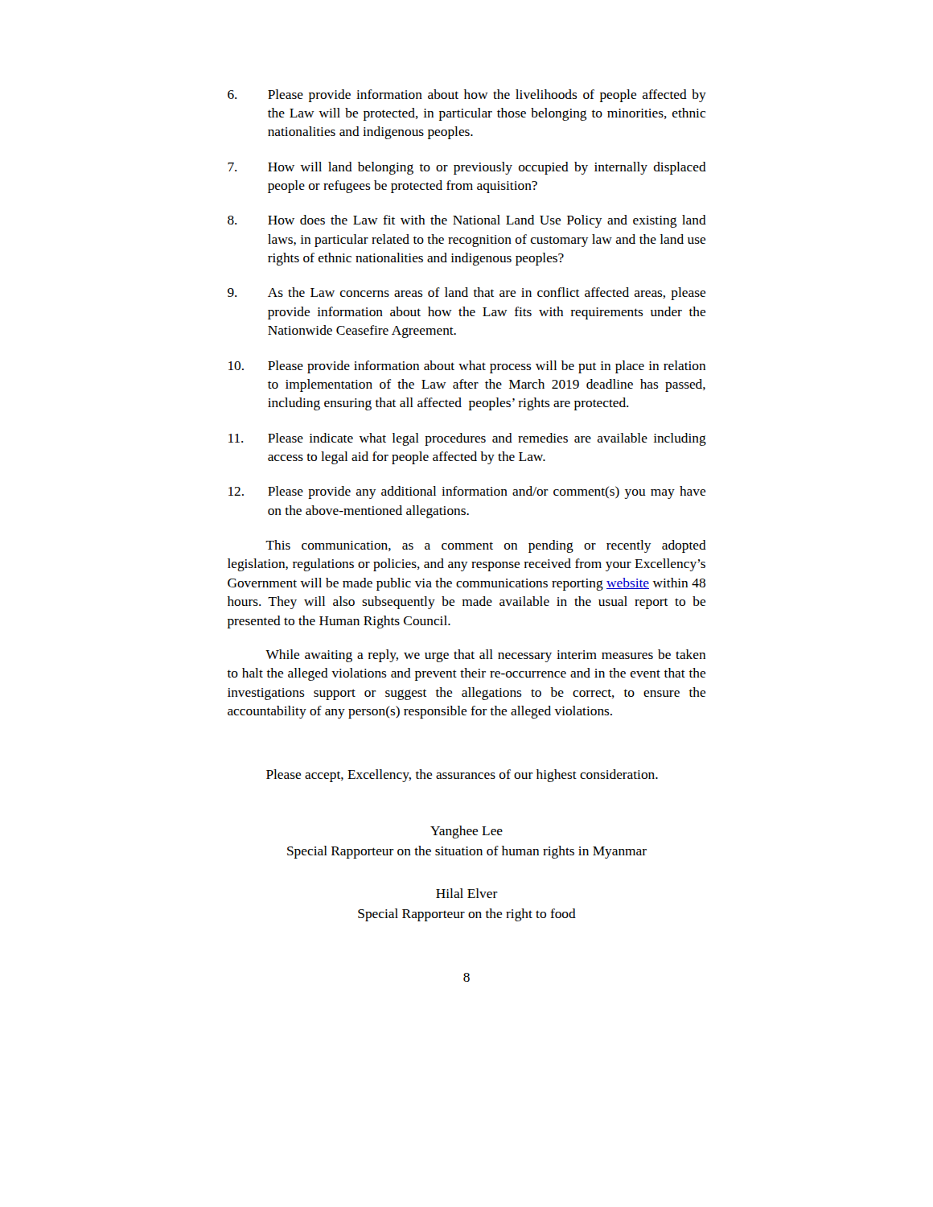6. Please provide information about how the livelihoods of people affected by the Law will be protected, in particular those belonging to minorities, ethnic nationalities and indigenous peoples.
7. How will land belonging to or previously occupied by internally displaced people or refugees be protected from aquisition?
8. How does the Law fit with the National Land Use Policy and existing land laws, in particular related to the recognition of customary law and the land use rights of ethnic nationalities and indigenous peoples?
9. As the Law concerns areas of land that are in conflict affected areas, please provide information about how the Law fits with requirements under the Nationwide Ceasefire Agreement.
10. Please provide information about what process will be put in place in relation to implementation of the Law after the March 2019 deadline has passed, including ensuring that all affected peoples’ rights are protected.
11. Please indicate what legal procedures and remedies are available including access to legal aid for people affected by the Law.
12. Please provide any additional information and/or comment(s) you may have on the above-mentioned allegations.
This communication, as a comment on pending or recently adopted legislation, regulations or policies, and any response received from your Excellency’s Government will be made public via the communications reporting website within 48 hours. They will also subsequently be made available in the usual report to be presented to the Human Rights Council.
While awaiting a reply, we urge that all necessary interim measures be taken to halt the alleged violations and prevent their re-occurrence and in the event that the investigations support or suggest the allegations to be correct, to ensure the accountability of any person(s) responsible for the alleged violations.
Please accept, Excellency, the assurances of our highest consideration.
Yanghee Lee
Special Rapporteur on the situation of human rights in Myanmar
Hilal Elver
Special Rapporteur on the right to food
8